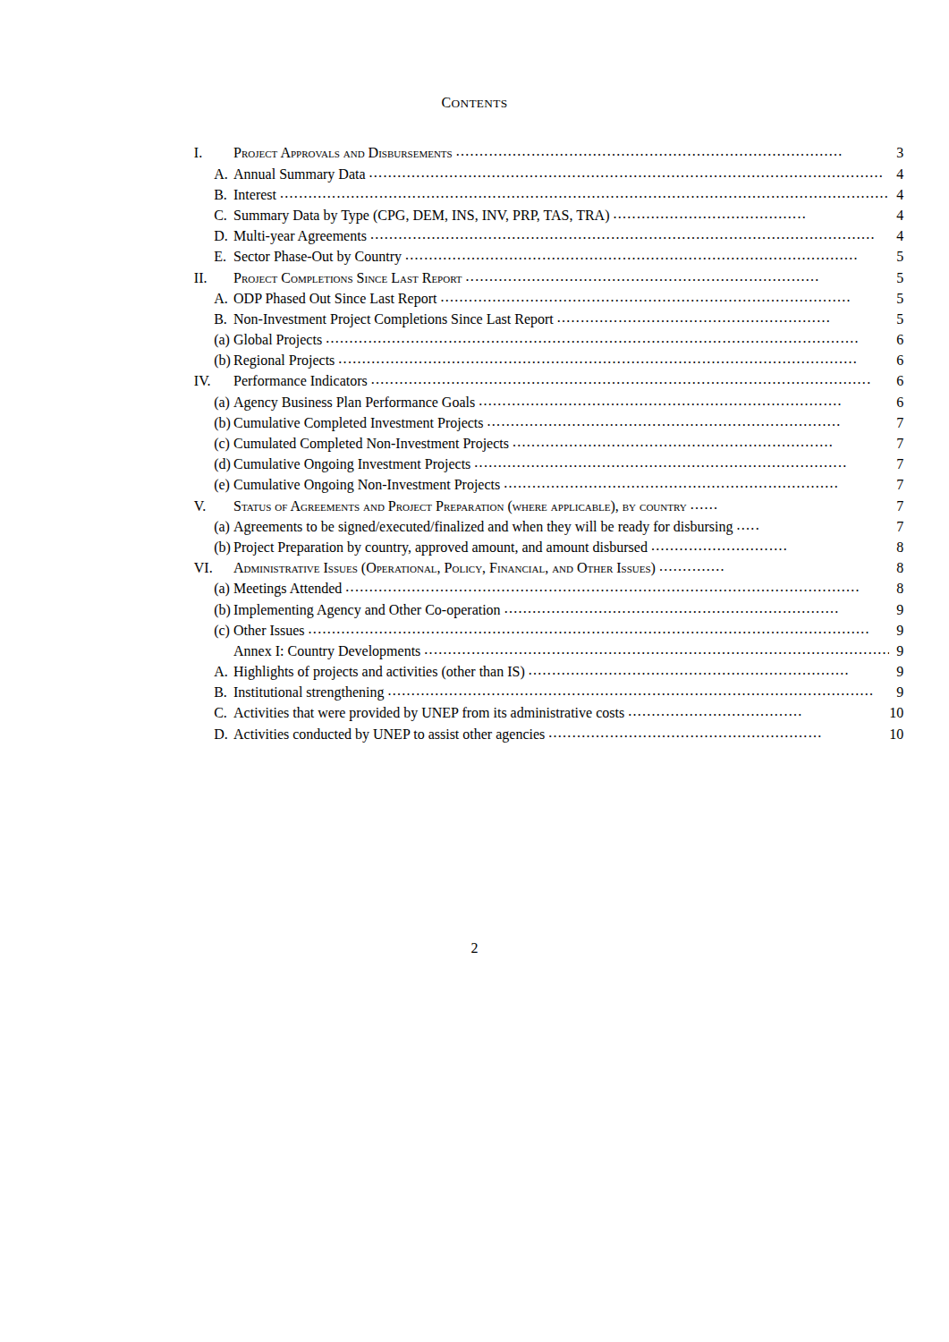CONTENTS
| I. | Project Approvals and Disbursements .................................................................................. | 3 |
| A. | Annual Summary Data ............................................................................................................. | 4 |
| B. | Interest ................................................................................................................................. | 4 |
| C. | Summary Data by Type (CPG, DEM, INS, INV, PRP, TAS, TRA) ......................................... | 4 |
| D. | Multi-year Agreements ........................................................................................................... | 4 |
| E. | Sector Phase-Out by Country ................................................................................................ | 5 |
| II. | Project Completions Since Last Report ........................................................................... | 5 |
| A. | ODP Phased Out Since Last Report ....................................................................................... | 5 |
| B. | Non-Investment Project Completions Since Last Report .......................................................... | 5 |
| (a) | Global Projects ................................................................................................................. | 6 |
| (b) | Regional Projects .............................................................................................................. | 6 |
| IV. | Performance Indicators .......................................................................................................... | 6 |
| (a) | Agency Business Plan Performance Goals ............................................................................. | 6 |
| (b) | Cumulative Completed Investment Projects ........................................................................... | 7 |
| (c) | Cumulated Completed Non-Investment Projects .................................................................... | 7 |
| (d) | Cumulative Ongoing Investment Projects ............................................................................... | 7 |
| (e) | Cumulative Ongoing Non-Investment Projects ....................................................................... | 7 |
| V. | Status of Agreements and Project Preparation (where applicable), by country ...... | 7 |
| (a) | Agreements to be signed/executed/finalized and when they will be ready for disbursing ..... | 7 |
| (b) | Project Preparation by country, approved amount, and amount disbursed ............................. | 8 |
| VI. | Administrative Issues (Operational, Policy, Financial, and Other Issues) .............. | 8 |
| (a) | Meetings Attended ............................................................................................................. | 8 |
| (b) | Implementing Agency and Other Co-operation ....................................................................... | 9 |
| (c) | Other Issues ....................................................................................................................... | 9 |
| | Annex I: Country Developments ............................................................................................................. | 9 |
| A. | Highlights of projects and activities (other than IS) .................................................................... | 9 |
| B. | Institutional strengthening ....................................................................................................... | 9 |
| C. | Activities that were provided by UNEP from its administrative costs ..................................... | 10 |
| D. | Activities conducted by UNEP to assist other agencies .......................................................... | 10 |
2